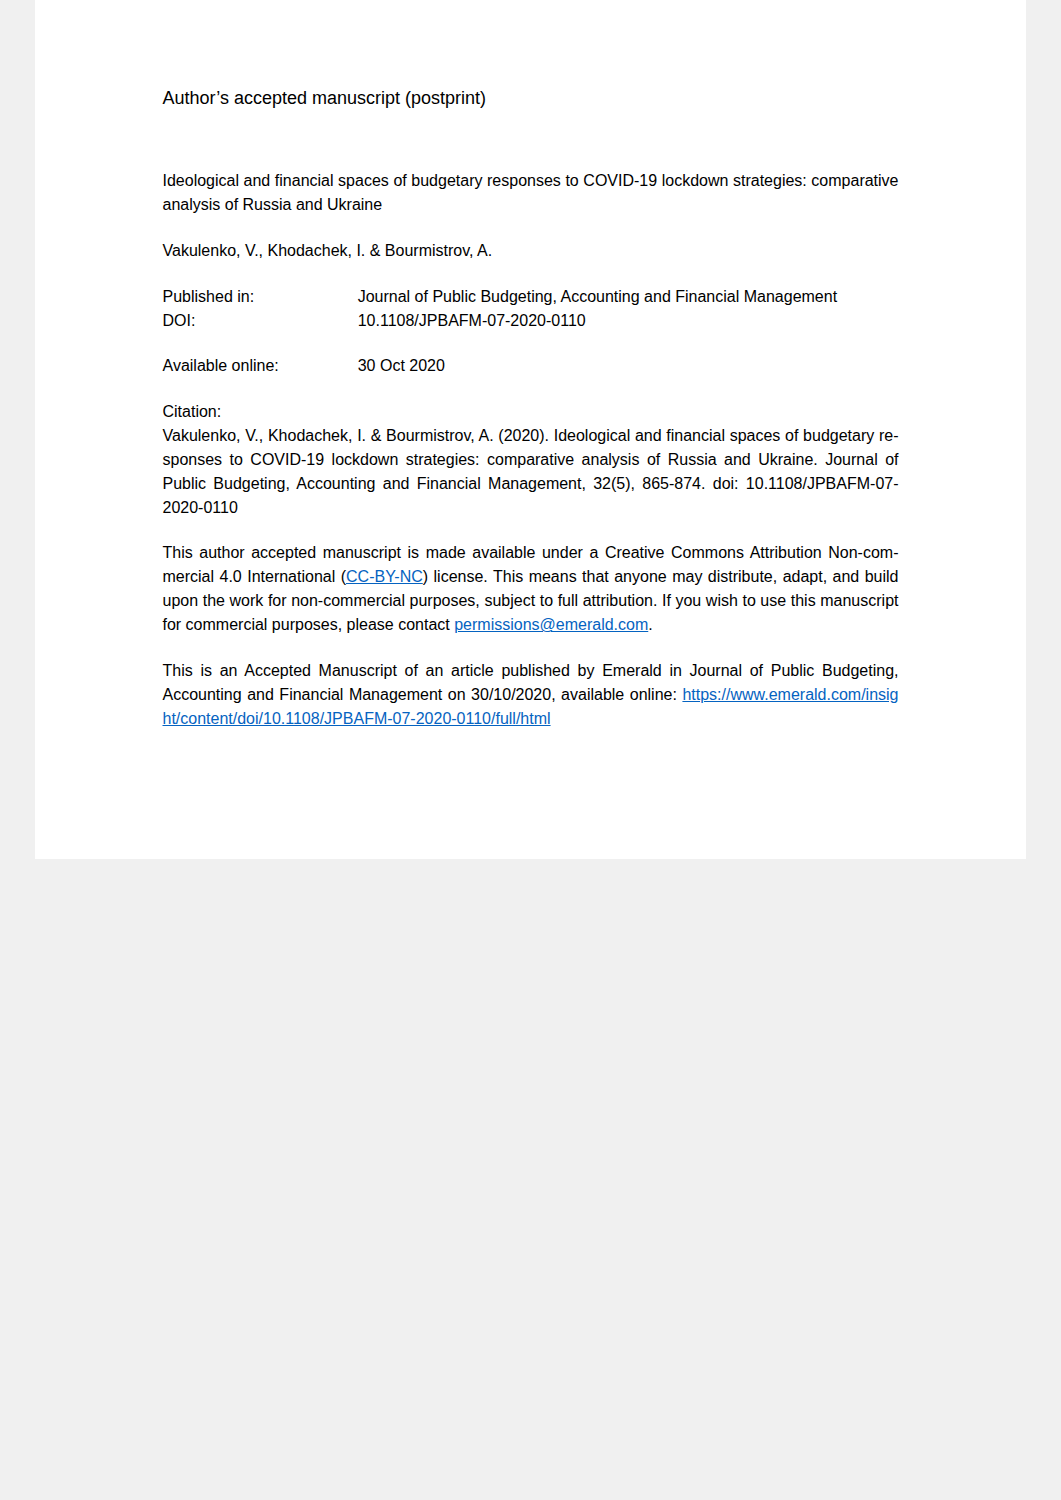Author’s accepted manuscript (postprint)
Ideological and financial spaces of budgetary responses to COVID-19 lockdown strategies: comparative analysis of Russia and Ukraine
Vakulenko, V., Khodachek, I. & Bourmistrov, A.
Published in:
Journal of Public Budgeting, Accounting and Financial Management
DOI:
10.1108/JPBAFM-07-2020-0110
Available online:
30 Oct 2020
Citation:
Vakulenko, V., Khodachek, I. & Bourmistrov, A. (2020). Ideological and financial spaces of budgetary responses to COVID-19 lockdown strategies: comparative analysis of Russia and Ukraine. Journal of Public Budgeting, Accounting and Financial Management, 32(5), 865-874. doi: 10.1108/JPBAFM-07-2020-0110
This author accepted manuscript is made available under a Creative Commons Attribution Non-commercial 4.0 International (CC-BY-NC) license. This means that anyone may distribute, adapt, and build upon the work for non-commercial purposes, subject to full attribution. If you wish to use this manuscript for commercial purposes, please contact permissions@emerald.com.
This is an Accepted Manuscript of an article published by Emerald in Journal of Public Budgeting, Accounting and Financial Management on 30/10/2020, available online: https://www.emerald.com/insight/content/doi/10.1108/JPBAFM-07-2020-0110/full/html